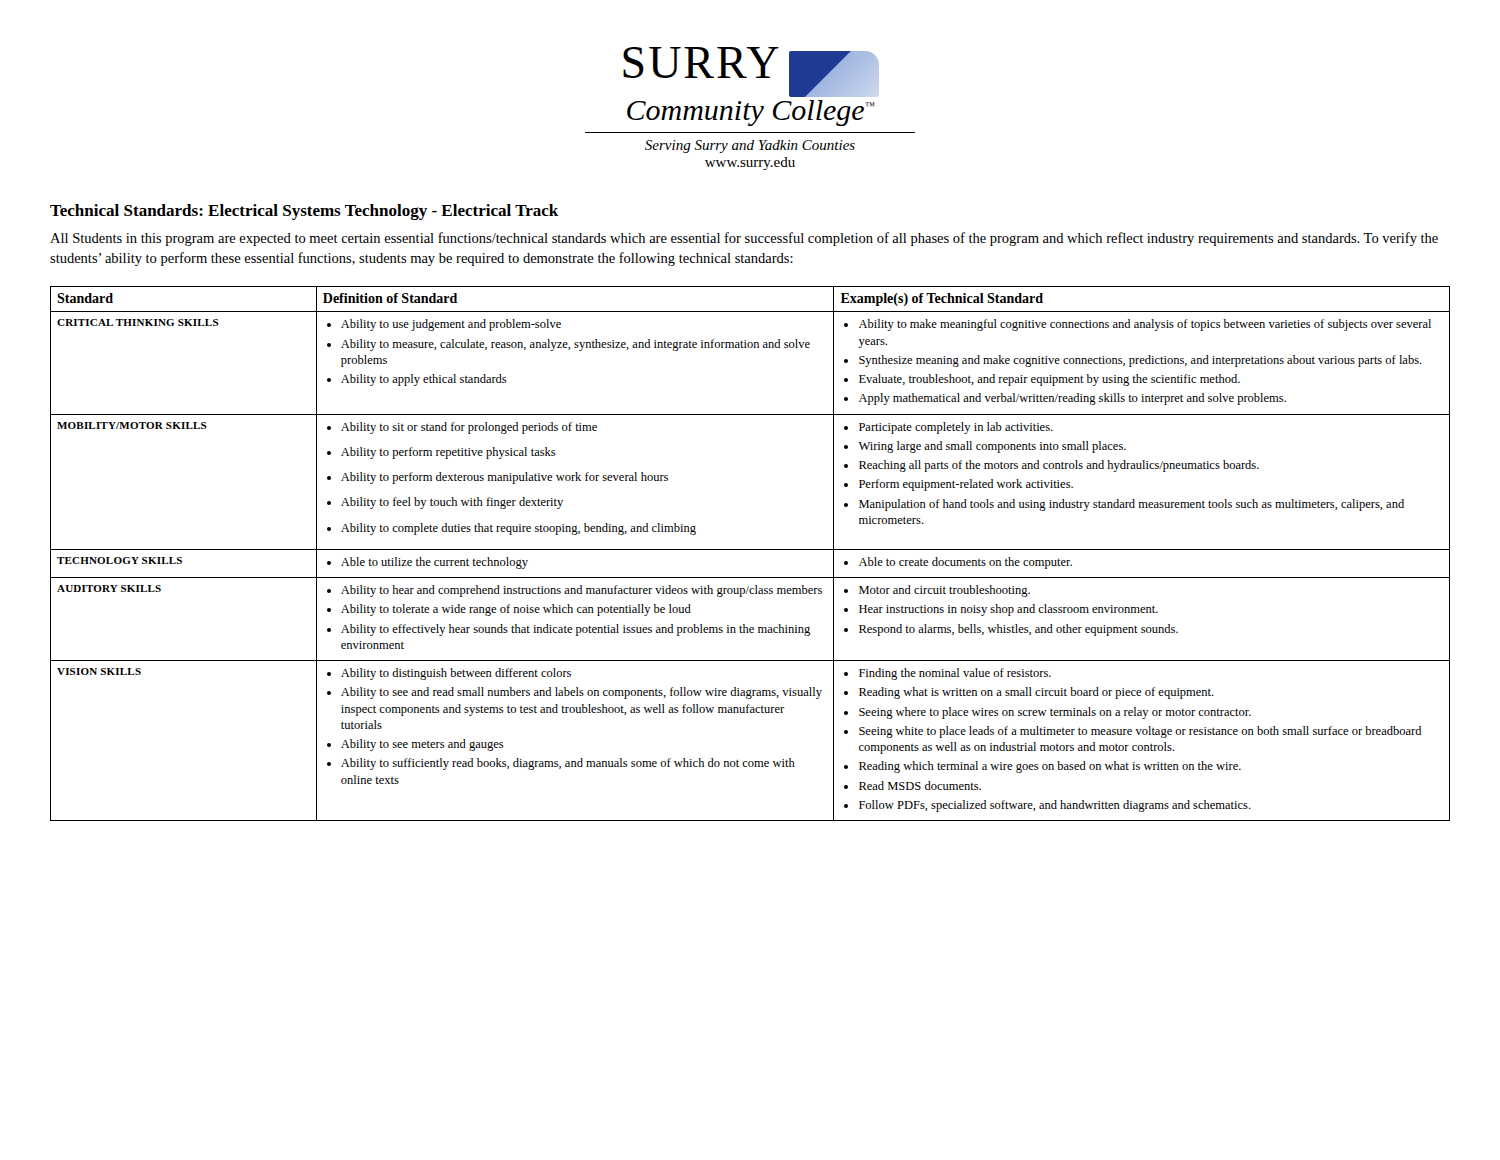SURRY
Community College™
Serving Surry and Yadkin Counties
www.surry.edu
Technical Standards: Electrical Systems Technology - Electrical Track
All Students in this program are expected to meet certain essential functions/technical standards which are essential for successful completion of all phases of the program and which reflect industry requirements and standards. To verify the students’ ability to perform these essential functions, students may be required to demonstrate the following technical standards:
| Standard | Definition of Standard | Example(s) of Technical Standard |
| --- | --- | --- |
| CRITICAL THINKING SKILLS | Ability to use judgement and problem-solve Ability to measure, calculate, reason, analyze, synthesize, and integrate information and solve problems Ability to apply ethical standards | Ability to make meaningful cognitive connections and analysis of topics between varieties of subjects over several years. Synthesize meaning and make cognitive connections, predictions, and interpretations about various parts of labs. Evaluate, troubleshoot, and repair equipment by using the scientific method. Apply mathematical and verbal/written/reading skills to interpret and solve problems. |
| MOBILITY/MOTOR SKILLS | Ability to sit or stand for prolonged periods of time Ability to perform repetitive physical tasks Ability to perform dexterous manipulative work for several hours Ability to feel by touch with finger dexterity Ability to complete duties that require stooping, bending, and climbing | Participate completely in lab activities. Wiring large and small components into small places. Reaching all parts of the motors and controls and hydraulics/pneumatics boards. Perform equipment-related work activities. Manipulation of hand tools and using industry standard measurement tools such as multimeters, calipers, and micrometers. |
| TECHNOLOGY SKILLS | Able to utilize the current technology | Able to create documents on the computer. |
| AUDITORY SKILLS | Ability to hear and comprehend instructions and manufacturer videos with group/class members Ability to tolerate a wide range of noise which can potentially be loud Ability to effectively hear sounds that indicate potential issues and problems in the machining environment | Motor and circuit troubleshooting. Hear instructions in noisy shop and classroom environment. Respond to alarms, bells, whistles, and other equipment sounds. |
| VISION SKILLS | Ability to distinguish between different colors Ability to see and read small numbers and labels on components, follow wire diagrams, visually inspect components and systems to test and troubleshoot, as well as follow manufacturer tutorials Ability to see meters and gauges Ability to sufficiently read books, diagrams, and manuals some of which do not come with online texts | Finding the nominal value of resistors. Reading what is written on a small circuit board or piece of equipment. Seeing where to place wires on screw terminals on a relay or motor contractor. Seeing white to place leads of a multimeter to measure voltage or resistance on both small surface or breadboard components as well as on industrial motors and motor controls. Reading which terminal a wire goes on based on what is written on the wire. Read MSDS documents. Follow PDFs, specialized software, and handwritten diagrams and schematics. |